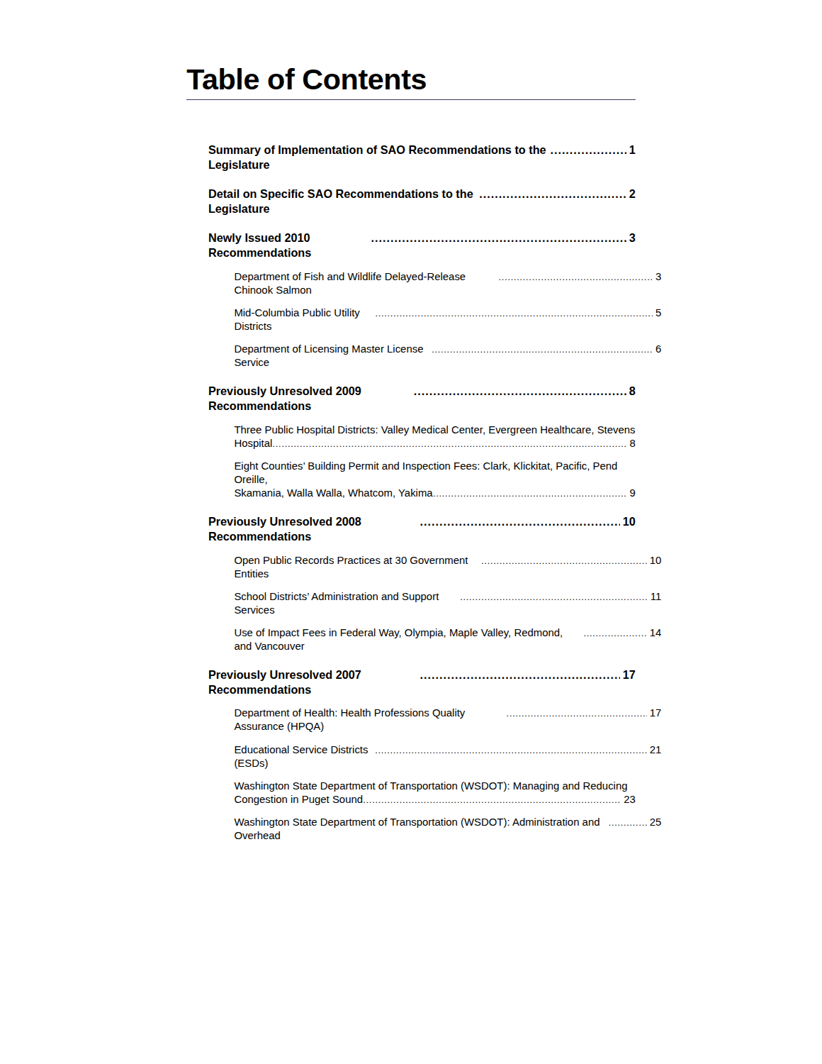Table of Contents
Summary of Implementation of SAO Recommendations to the Legislature ....................... 1
Detail on Specific SAO Recommendations to the Legislature .............................................. 2
Newly Issued 2010 Recommendations .................................................................................... 3
Department of Fish and Wildlife Delayed-Release Chinook Salmon ............................................................ 3
Mid-Columbia Public Utility Districts ............................................................................................................ 5
Department of Licensing Master License Service .................................................................................... 6
Previously Unresolved 2009 Recommendations ..................................................................... 8
Three Public Hospital Districts: Valley Medical Center, Evergreen Healthcare, Stevens Hospital ......................................................................................................................................................... 8
Eight Counties’ Building Permit and Inspection Fees: Clark, Klickitat, Pacific, Pend Oreille, Skamania, Walla Walla, Whatcom, Yakima ................................................................................................. 9
Previously Unresolved 2008 Recommendations ............................................................... 10
Open Public Records Practices at 30 Government Entities ............................................................ 10
School Districts’ Administration and Support Services .................................................................... 11
Use of Impact Fees in Federal Way, Olympia, Maple Valley, Redmond, and Vancouver ........................ 14
Previously Unresolved 2007 Recommendations ............................................................... 17
Department of Health: Health Professions Quality Assurance (HPQA) ....................................................... 17
Educational Service Districts (ESDs) ............................................................................................................. 21
Washington State Department of Transportation (WSDOT): Managing and Reducing Congestion in Puget Sound ............................................................................................................................. 23
Washington State Department of Transportation (WSDOT): Administration and Overhead .............. 25